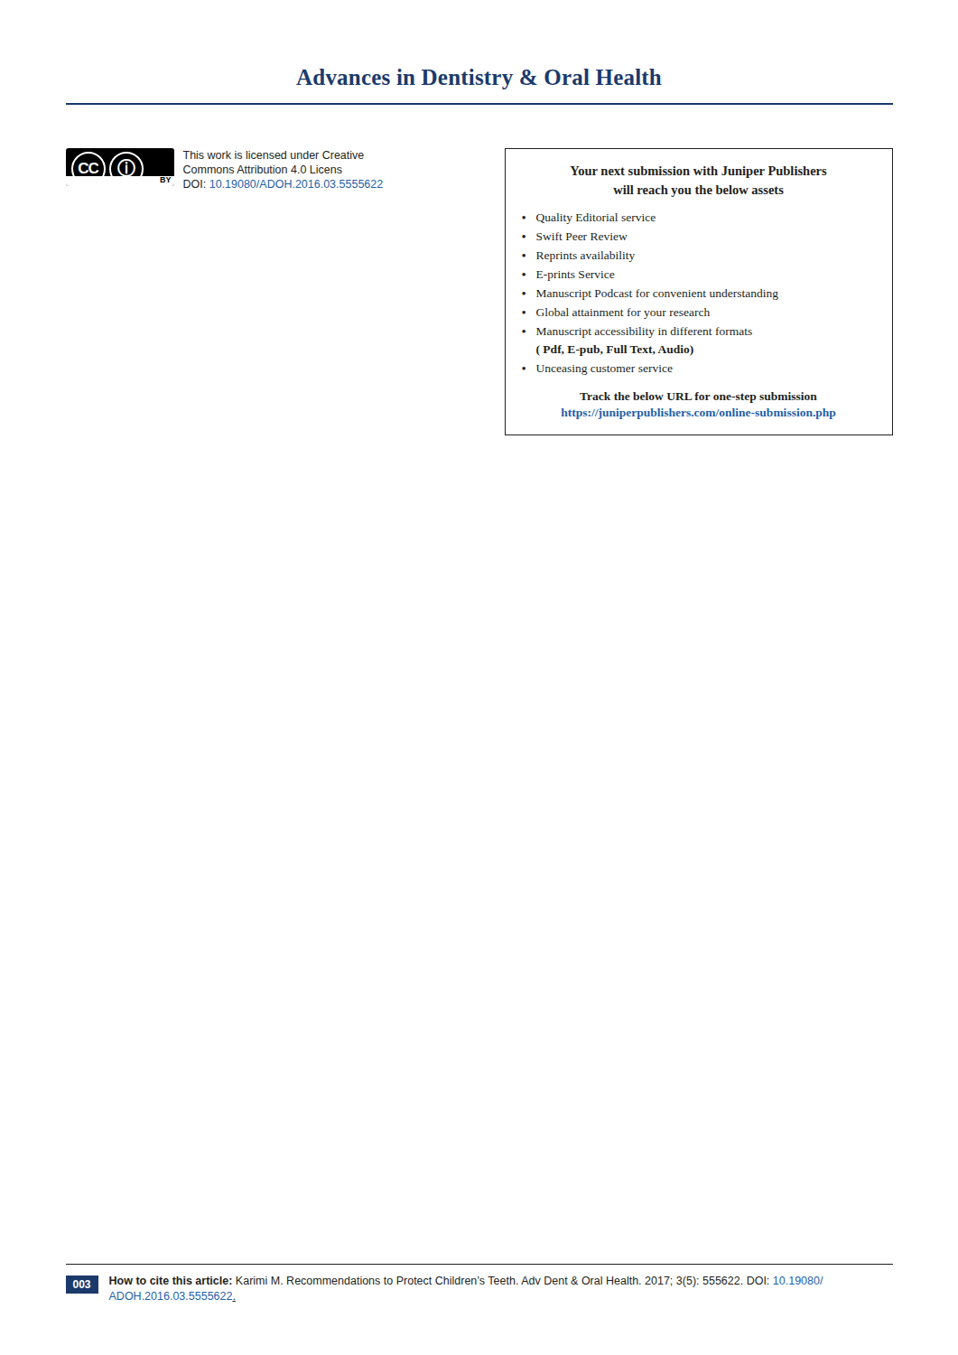Advances in Dentistry & Oral Health
CC
ⓘ
BY
This work is licensed under Creative
Commons Attribution 4.0 Licens
DOI: 10.19080/ADOH.2016.03.5555622
Your next submission with Juniper Publishers
will reach you the below assets
Quality Editorial service
Swift Peer Review
Reprints availability
E-prints Service
Manuscript Podcast for convenient understanding
Global attainment for your research
Manuscript accessibility in different formats
( Pdf, E-pub, Full Text, Audio)
Unceasing customer service
Track the below URL for one-step submission https://juniperpublishers.com/online-submission.php
003
How to cite this article: Karimi M. Recommendations to Protect Children’s Teeth. Adv Dent & Oral Health. 2017; 3(5): 555622. DOI: 10.19080/
ADOH.2016.03.5555622.